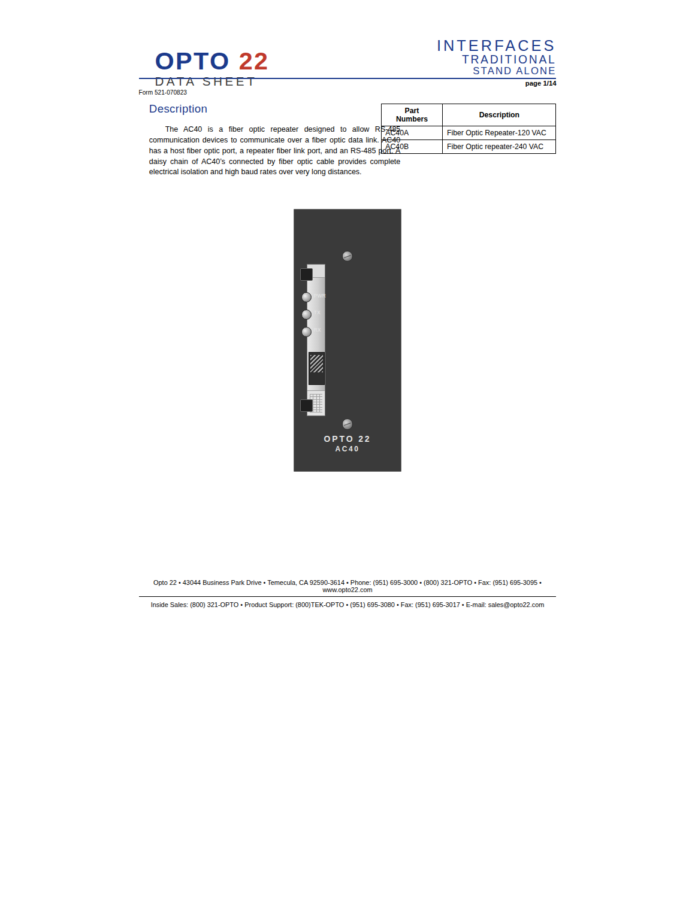OPTO 22
DATA SHEET
INTERFACES
TRADITIONAL
STAND ALONE
page 1/14
Form 521-070823
| Part Numbers | Description |
| --- | --- |
| AC40A | Fiber Optic Repeater-120 VAC |
| AC40B | Fiber Optic repeater-240 VAC |
Description
The AC40 is a fiber optic repeater designed to allow RS-485 communication devices to communicate over a fiber optic data link. AC40 has a host fiber optic port, a repeater fiber link port, and an RS-485 port. A daisy chain of AC40’s connected by fiber optic cable provides complete electrical isolation and high baud rates over very long distances.
PWR
TX
RX
OPTO 22
AC40
Opto 22 • 43044 Business Park Drive • Temecula, CA 92590-3614 • Phone: (951) 695-3000 • (800) 321-OPTO • Fax: (951) 695-3095 • www.opto22.com
Inside Sales: (800) 321-OPTO • Product Support: (800)TEK-OPTO • (951) 695-3080 • Fax: (951) 695-3017 • E-mail: sales@opto22.com